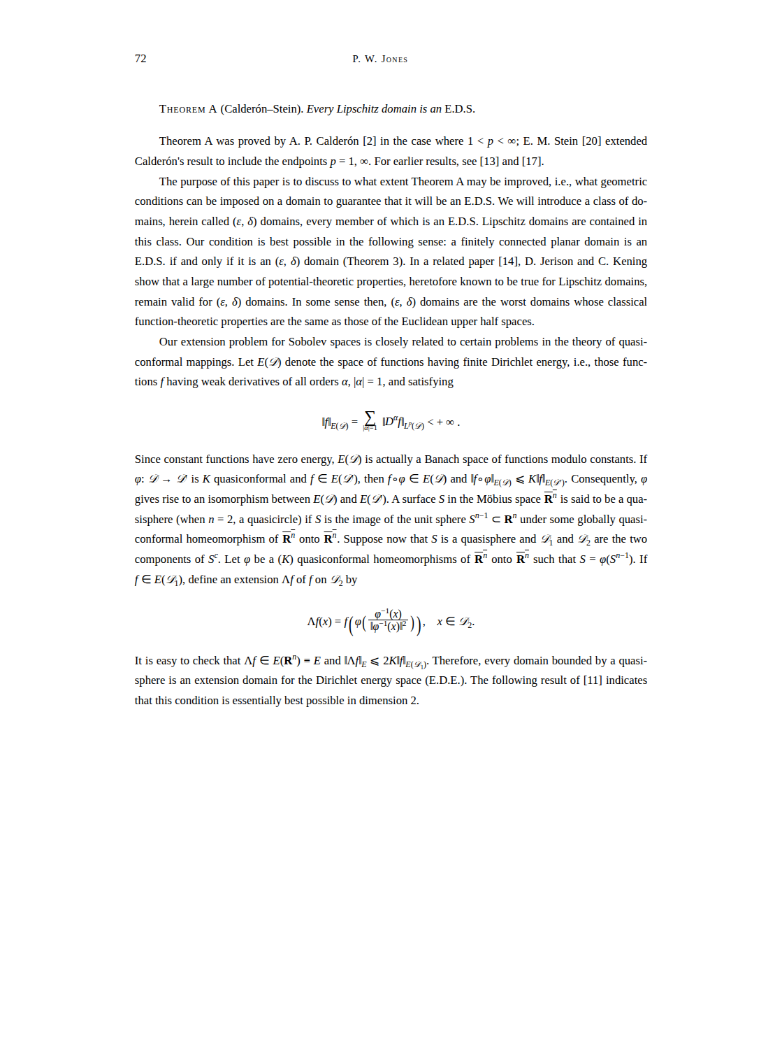72 P. W. Jones
Theorem A (Calderón–Stein). Every Lipschitz domain is an E.D.S.
Theorem A was proved by A. P. Calderón [2] in the case where 1 < p < ∞; E. M. Stein [20] extended Calderón's result to include the endpoints p = 1, ∞. For earlier results, see [13] and [17].
The purpose of this paper is to discuss to what extent Theorem A may be improved, i.e., what geometric conditions can be imposed on a domain to guarantee that it will be an E.D.S. We will introduce a class of domains, herein called (ε, δ) domains, every member of which is an E.D.S. Lipschitz domains are contained in this class. Our condition is best possible in the following sense: a finitely connected planar domain is an E.D.S. if and only if it is an (ε, δ) domain (Theorem 3). In a related paper [14], D. Jerison and C. Kening show that a large number of potential-theoretic properties, heretofore known to be true for Lipschitz domains, remain valid for (ε, δ) domains. In some sense then, (ε, δ) domains are the worst domains whose classical function-theoretic properties are the same as those of the Euclidean upper half spaces.
Our extension problem for Sobolev spaces is closely related to certain problems in the theory of quasiconformal mappings. Let E(𝒟) denote the space of functions having finite Dirichlet energy, i.e., those functions f having weak derivatives of all orders α, |α| = 1, and satisfying
‖f‖E(𝒟) = ∑|α|=1 ‖Dαf‖Lp(𝒟) < + ∞ .
Since constant functions have zero energy, E(𝒟) is actually a Banach space of functions modulo constants. If φ: 𝒟 → 𝒟′ is K quasiconformal and f ∈ E(𝒟′), then f∘φ ∈ E(𝒟) and ‖f∘φ‖E(𝒟) ⩽ K‖f‖E(𝒟′). Consequently, φ gives rise to an isomorphism between E(𝒟) and E(𝒟′). A surface S in the Möbius space Rn is said to be a quasisphere (when n = 2, a quasicircle) if S is the image of the unit sphere Sn−1 ⊂ Rn under some globally quasiconformal homeomorphism of Rn onto Rn. Suppose now that S is a quasisphere and 𝒟1 and 𝒟2 are the two components of Sc. Let φ be a (K) quasiconformal homeomorphisms of Rn onto Rn such that S = φ(Sn−1). If f ∈ E(𝒟1), define an extension Λf of f on 𝒟2 by
Λf(x) = f(φ(φ−1(x)‖φ−1(x)‖2)), x ∈ 𝒟2.
It is easy to check that Λf ∈ E(Rn) ≡ E and ‖Λf‖E ⩽ 2K‖f‖E(𝒟1). Therefore, every domain bounded by a quasisphere is an extension domain for the Dirichlet energy space (E.D.E.). The following result of [11] indicates that this condition is essentially best possible in dimension 2.